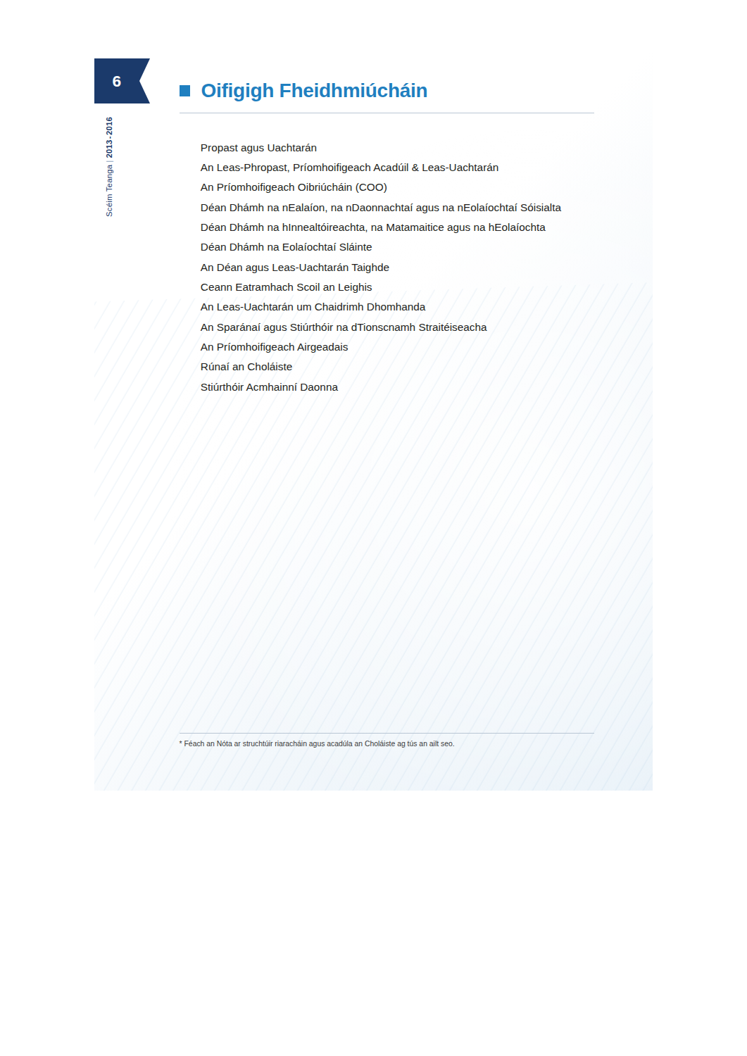6
Scéim Teanga|2013 - 2016
Oifigigh Fheidhmiúcháin
Propast agus Uachtarán
An Leas-Phropast, Príomhoifigeach Acadúil & Leas-Uachtarán
An Príomhoifigeach Oibriúcháin (COO)
Déan Dhámh na nEalaíon, na nDaonnachtaí agus na nEolaíochtaí Sóisialta
Déan Dhámh na hInnealtóireachta, na Matamaitice agus na hEolaíochta
Déan Dhámh na Eolaíochtaí Sláinte
An Déan agus Leas-Uachtarán Taighde
Ceann Eatramhach Scoil an Leighis
An Leas-Uachtarán um Chaidrimh Dhomhanda
An Sparánaí agus Stiúrthóir na dTionscnamh Straitéiseacha
An Príomhoifigeach Airgeadais
Rúnaí an Choláiste
Stiúrthóir Acmhainní Daonna
* Féach an Nóta ar struchtúir riaracháin agus acadúla an Choláiste ag tús an ailt seo.